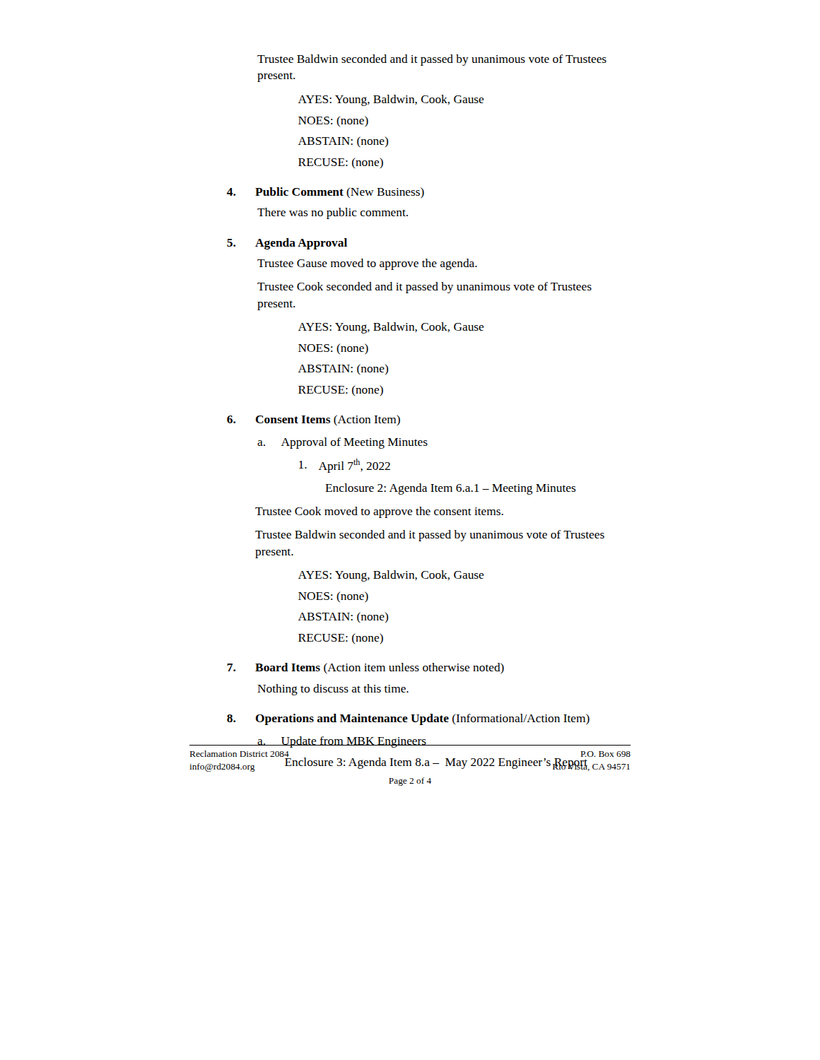Trustee Baldwin seconded and it passed by unanimous vote of Trustees present.
AYES: Young, Baldwin, Cook, Gause
NOES: (none)
ABSTAIN: (none)
RECUSE: (none)
4.
Public Comment (New Business)
There was no public comment.
5.
Agenda Approval
Trustee Gause moved to approve the agenda.
Trustee Cook seconded and it passed by unanimous vote of Trustees present.
AYES: Young, Baldwin, Cook, Gause
NOES: (none)
ABSTAIN: (none)
RECUSE: (none)
6.
Consent Items (Action Item)
a.
Approval of Meeting Minutes
1.
April 7th, 2022
Enclosure 2: Agenda Item 6.a.1 – Meeting Minutes
Trustee Cook moved to approve the consent items.
Trustee Baldwin seconded and it passed by unanimous vote of Trustees present.
AYES: Young, Baldwin, Cook, Gause
NOES: (none)
ABSTAIN: (none)
RECUSE: (none)
7.
Board Items (Action item unless otherwise noted)
Nothing to discuss at this time.
8.
Operations and Maintenance Update (Informational/Action Item)
a.
Update from MBK Engineers
Enclosure 3: Agenda Item 8.a – May 2022 Engineer’s Report
Reclamation District 2084
info@rd2084.org
P.O. Box 698
Rio Vista, CA 94571
Page 2 of 4